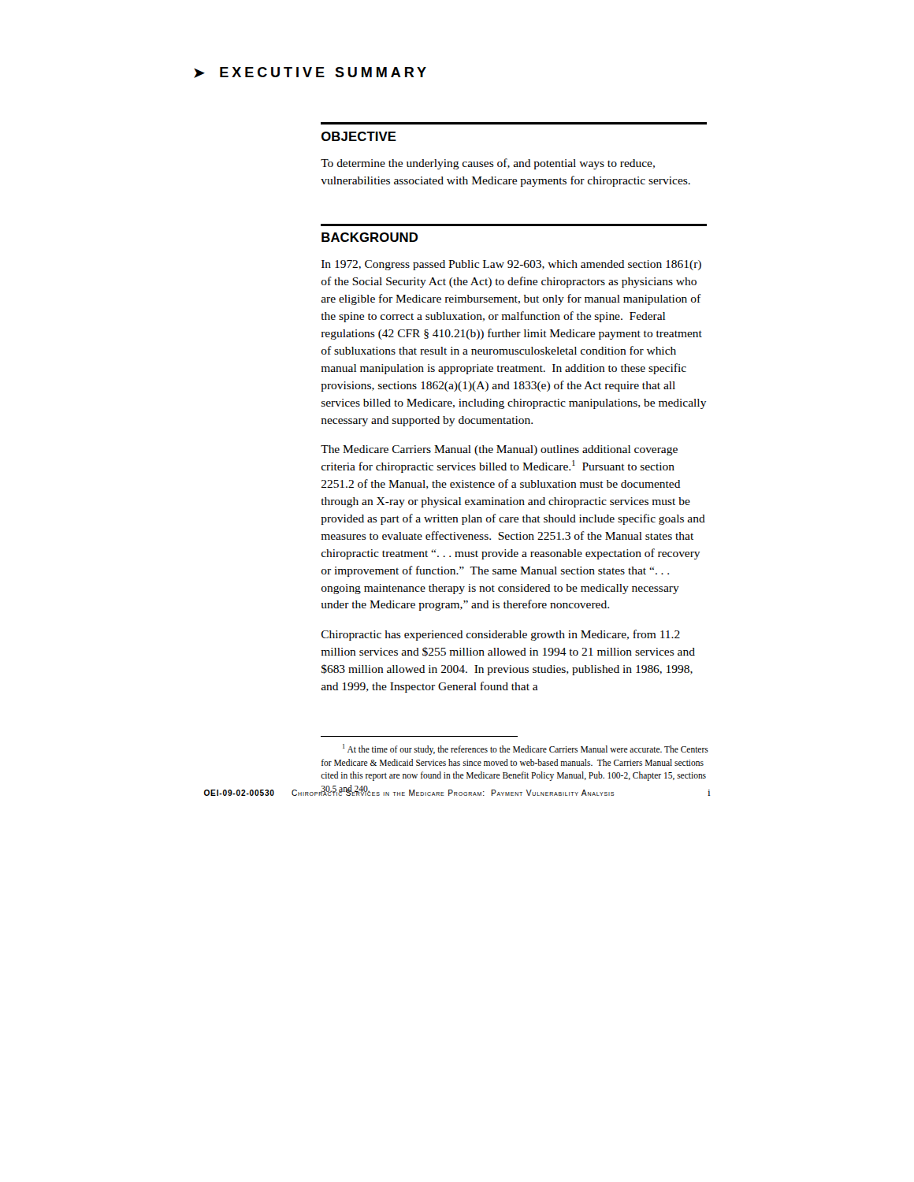➤
Executive Summary
OBJECTIVE
To determine the underlying causes of, and potential ways to reduce, vulnerabilities associated with Medicare payments for chiropractic services.
BACKGROUND
In 1972, Congress passed Public Law 92-603, which amended section 1861(r) of the Social Security Act (the Act) to define chiropractors as physicians who are eligible for Medicare reimbursement, but only for manual manipulation of the spine to correct a subluxation, or malfunction of the spine. Federal regulations (42 CFR § 410.21(b)) further limit Medicare payment to treatment of subluxations that result in a neuromusculoskeletal condition for which manual manipulation is appropriate treatment. In addition to these specific provisions, sections 1862(a)(1)(A) and 1833(e) of the Act require that all services billed to Medicare, including chiropractic manipulations, be medically necessary and supported by documentation.
The Medicare Carriers Manual (the Manual) outlines additional coverage criteria for chiropractic services billed to Medicare.1 Pursuant to section 2251.2 of the Manual, the existence of a subluxation must be documented through an X-ray or physical examination and chiropractic services must be provided as part of a written plan of care that should include specific goals and measures to evaluate effectiveness. Section 2251.3 of the Manual states that chiropractic treatment “. . . must provide a reasonable expectation of recovery or improvement of function.” The same Manual section states that “. . . ongoing maintenance therapy is not considered to be medically necessary under the Medicare program,” and is therefore noncovered.
Chiropractic has experienced considerable growth in Medicare, from 11.2 million services and $255 million allowed in 1994 to 21 million services and $683 million allowed in 2004. In previous studies, published in 1986, 1998, and 1999, the Inspector General found that a
1 At the time of our study, the references to the Medicare Carriers Manual were accurate. The Centers for Medicare & Medicaid Services has since moved to web-based manuals. The Carriers Manual sections cited in this report are now found in the Medicare Benefit Policy Manual, Pub. 100-2, Chapter 15, sections 30.5 and 240.
OEI-09-02-00530 Chiropractic Services in the Medicare Program: Payment Vulnerability Analysis i